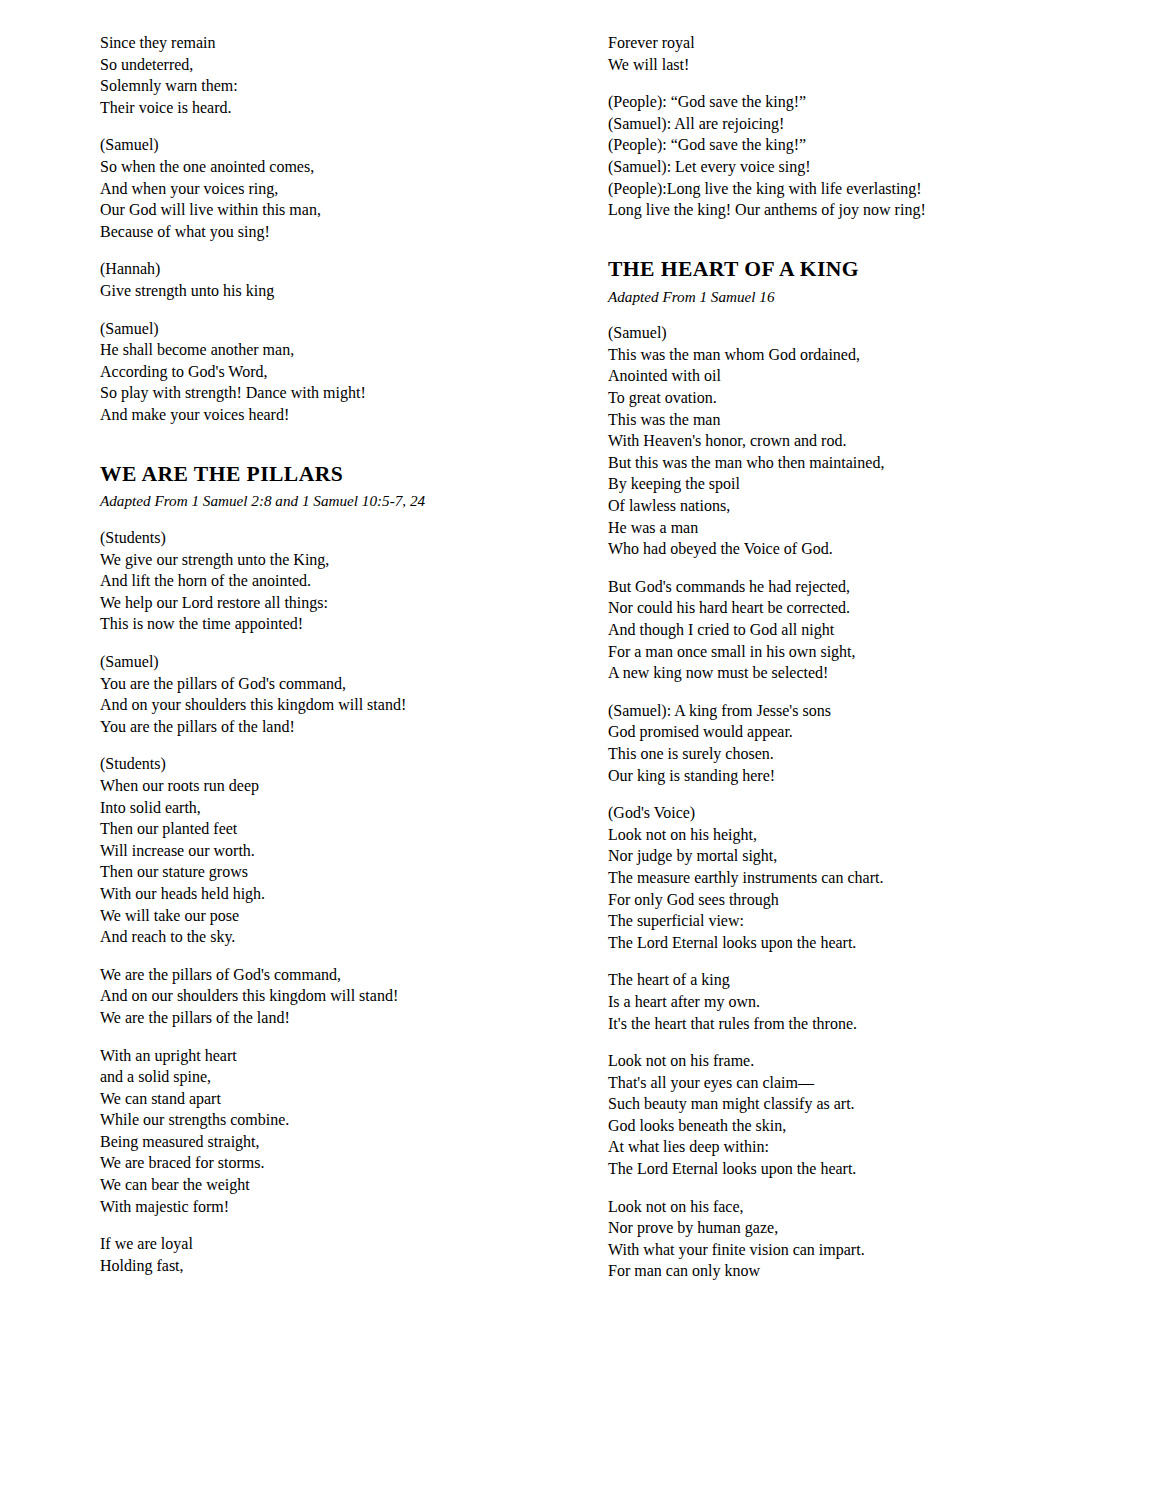Since they remain
So undeterred,
Solemnly warn them:
Their voice is heard.
(Samuel) So when the one anointed comes,
And when your voices ring,
Our God will live within this man,
Because of what you sing!
(Hannah) Give strength unto his king
(Samuel) He shall become another man,
According to God's Word,
So play with strength! Dance with might!
And make your voices heard!
WE ARE THE PILLARS
Adapted From 1 Samuel 2:8 and 1 Samuel 10:5-7, 24
(Students) We give our strength unto the King,
And lift the horn of the anointed.
We help our Lord restore all things:
This is now the time appointed!
(Samuel) You are the pillars of God's command,
And on your shoulders this kingdom will stand!
You are the pillars of the land!
(Students) When our roots run deep
Into solid earth,
Then our planted feet
Will increase our worth.
Then our stature grows
With our heads held high.
We will take our pose
And reach to the sky.
We are the pillars of God's command,
And on our shoulders this kingdom will stand!
We are the pillars of the land!
With an upright heart
and a solid spine,
We can stand apart
While our strengths combine.
Being measured straight,
We are braced for storms.
We can bear the weight
With majestic form!
If we are loyal
Holding fast,
Forever royal
We will last!
(People): “God save the king!”
(Samuel): All are rejoicing!
(People): “God save the king!”
(Samuel): Let every voice sing!
(People):Long live the king with life everlasting!
Long live the king! Our anthems of joy now ring!
THE HEART OF A KING
Adapted From 1 Samuel 16
(Samuel) This was the man whom God ordained,
Anointed with oil
To great ovation.
This was the man
With Heaven's honor, crown and rod.
But this was the man who then maintained,
By keeping the spoil
Of lawless nations,
He was a man
Who had obeyed the Voice of God.
But God's commands he had rejected,
Nor could his hard heart be corrected.
And though I cried to God all night
For a man once small in his own sight,
A new king now must be selected!
(Samuel): A king from Jesse's sons
God promised would appear.
This one is surely chosen.
Our king is standing here!
(God's Voice) Look not on his height,
Nor judge by mortal sight,
The measure earthly instruments can chart.
For only God sees through
The superficial view:
The Lord Eternal looks upon the heart.
The heart of a king
Is a heart after my own.
It's the heart that rules from the throne.
Look not on his frame.
That's all your eyes can claim—
Such beauty man might classify as art.
God looks beneath the skin,
At what lies deep within:
The Lord Eternal looks upon the heart.
Look not on his face,
Nor prove by human gaze,
With what your finite vision can impart.
For man can only know